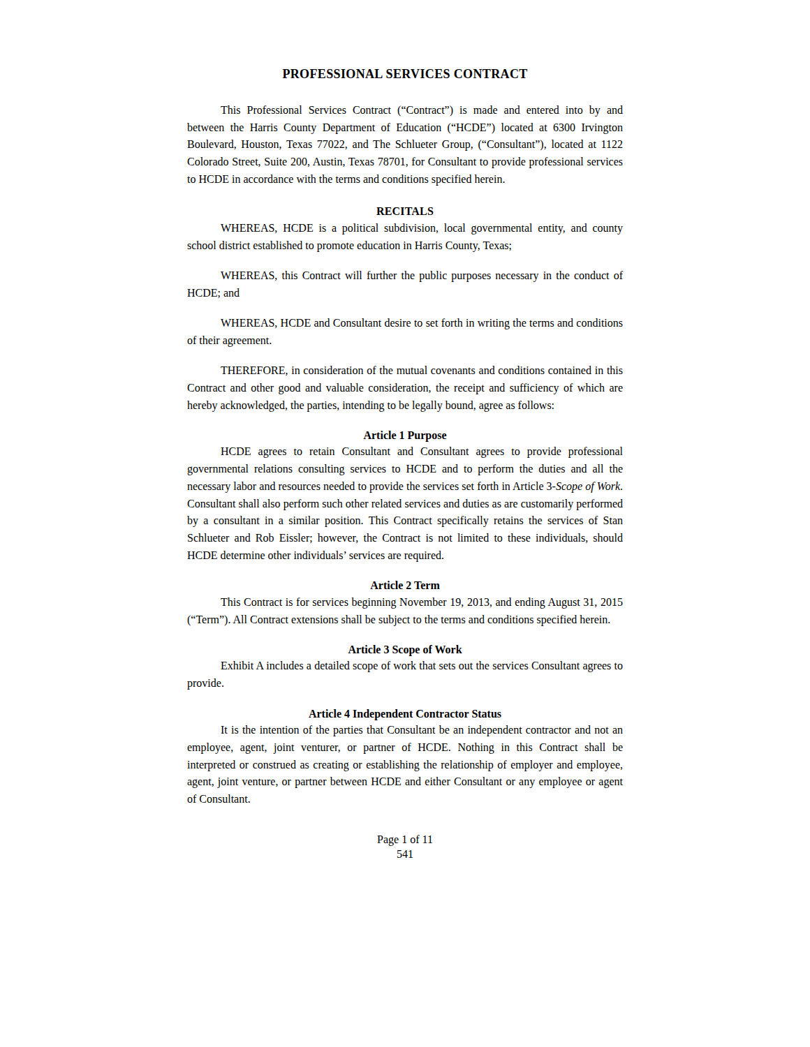PROFESSIONAL SERVICES CONTRACT
This Professional Services Contract (“Contract”) is made and entered into by and between the Harris County Department of Education (“HCDE”) located at 6300 Irvington Boulevard, Houston, Texas 77022, and The Schlueter Group, (“Consultant”), located at 1122 Colorado Street, Suite 200, Austin, Texas 78701, for Consultant to provide professional services to HCDE in accordance with the terms and conditions specified herein.
RECITALS
WHEREAS, HCDE is a political subdivision, local governmental entity, and county school district established to promote education in Harris County, Texas;
WHEREAS, this Contract will further the public purposes necessary in the conduct of HCDE; and
WHEREAS, HCDE and Consultant desire to set forth in writing the terms and conditions of their agreement.
THEREFORE, in consideration of the mutual covenants and conditions contained in this Contract and other good and valuable consideration, the receipt and sufficiency of which are hereby acknowledged, the parties, intending to be legally bound, agree as follows:
Article 1 Purpose
HCDE agrees to retain Consultant and Consultant agrees to provide professional governmental relations consulting services to HCDE and to perform the duties and all the necessary labor and resources needed to provide the services set forth in Article 3-Scope of Work. Consultant shall also perform such other related services and duties as are customarily performed by a consultant in a similar position. This Contract specifically retains the services of Stan Schlueter and Rob Eissler; however, the Contract is not limited to these individuals, should HCDE determine other individuals’ services are required.
Article 2 Term
This Contract is for services beginning November 19, 2013, and ending August 31, 2015 (“Term”). All Contract extensions shall be subject to the terms and conditions specified herein.
Article 3 Scope of Work
Exhibit A includes a detailed scope of work that sets out the services Consultant agrees to provide.
Article 4 Independent Contractor Status
It is the intention of the parties that Consultant be an independent contractor and not an employee, agent, joint venturer, or partner of HCDE. Nothing in this Contract shall be interpreted or construed as creating or establishing the relationship of employer and employee, agent, joint venture, or partner between HCDE and either Consultant or any employee or agent of Consultant.
Page 1 of 11
541